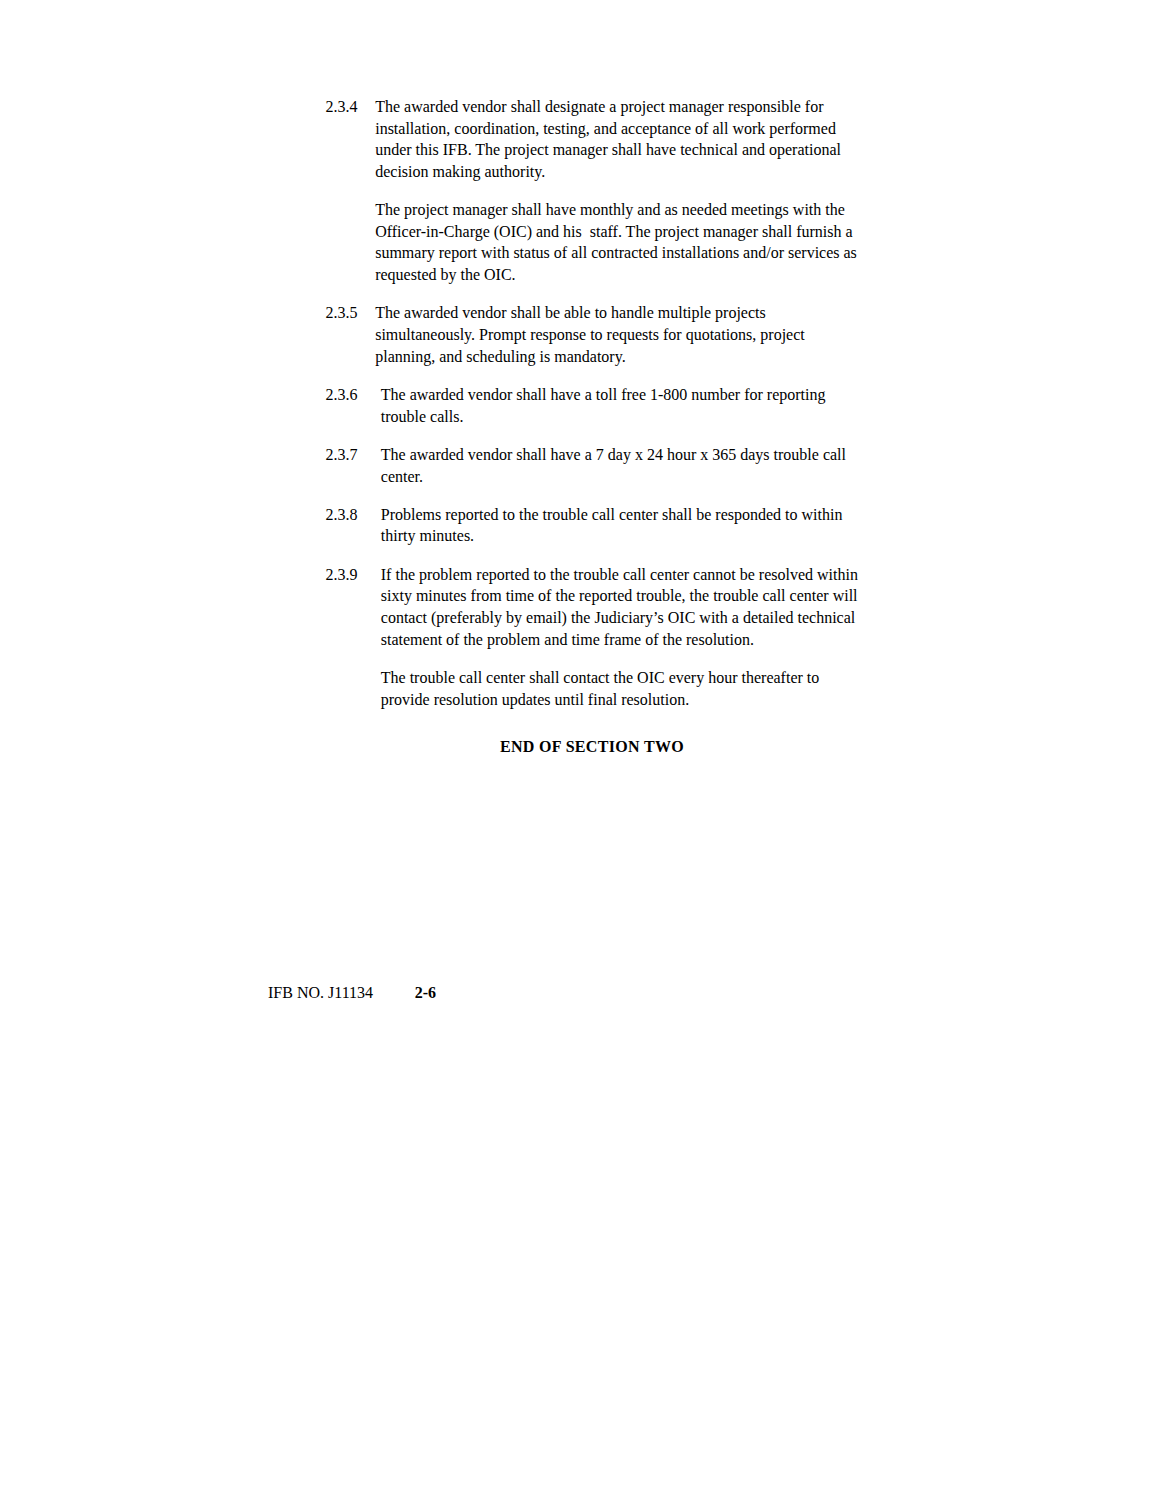2.3.4
The awarded vendor shall designate a project manager responsible for installation, coordination, testing, and acceptance of all work performed under this IFB. The project manager shall have technical and operational decision making authority.
The project manager shall have monthly and as needed meetings with the Officer-in-Charge (OIC) and his staff. The project manager shall furnish a summary report with status of all contracted installations and/or services as requested by the OIC.
2.3.5
The awarded vendor shall be able to handle multiple projects simultaneously. Prompt response to requests for quotations, project planning, and scheduling is mandatory.
2.3.6
The awarded vendor shall have a toll free 1-800 number for reporting trouble calls.
2.3.7
The awarded vendor shall have a 7 day x 24 hour x 365 days trouble call center.
2.3.8
Problems reported to the trouble call center shall be responded to within thirty minutes.
2.3.9
If the problem reported to the trouble call center cannot be resolved within sixty minutes from time of the reported trouble, the trouble call center will contact (preferably by email) the Judiciary’s OIC with a detailed technical statement of the problem and time frame of the resolution.
The trouble call center shall contact the OIC every hour thereafter to provide resolution updates until final resolution.
END OF SECTION TWO
IFB NO. J11134 2-6